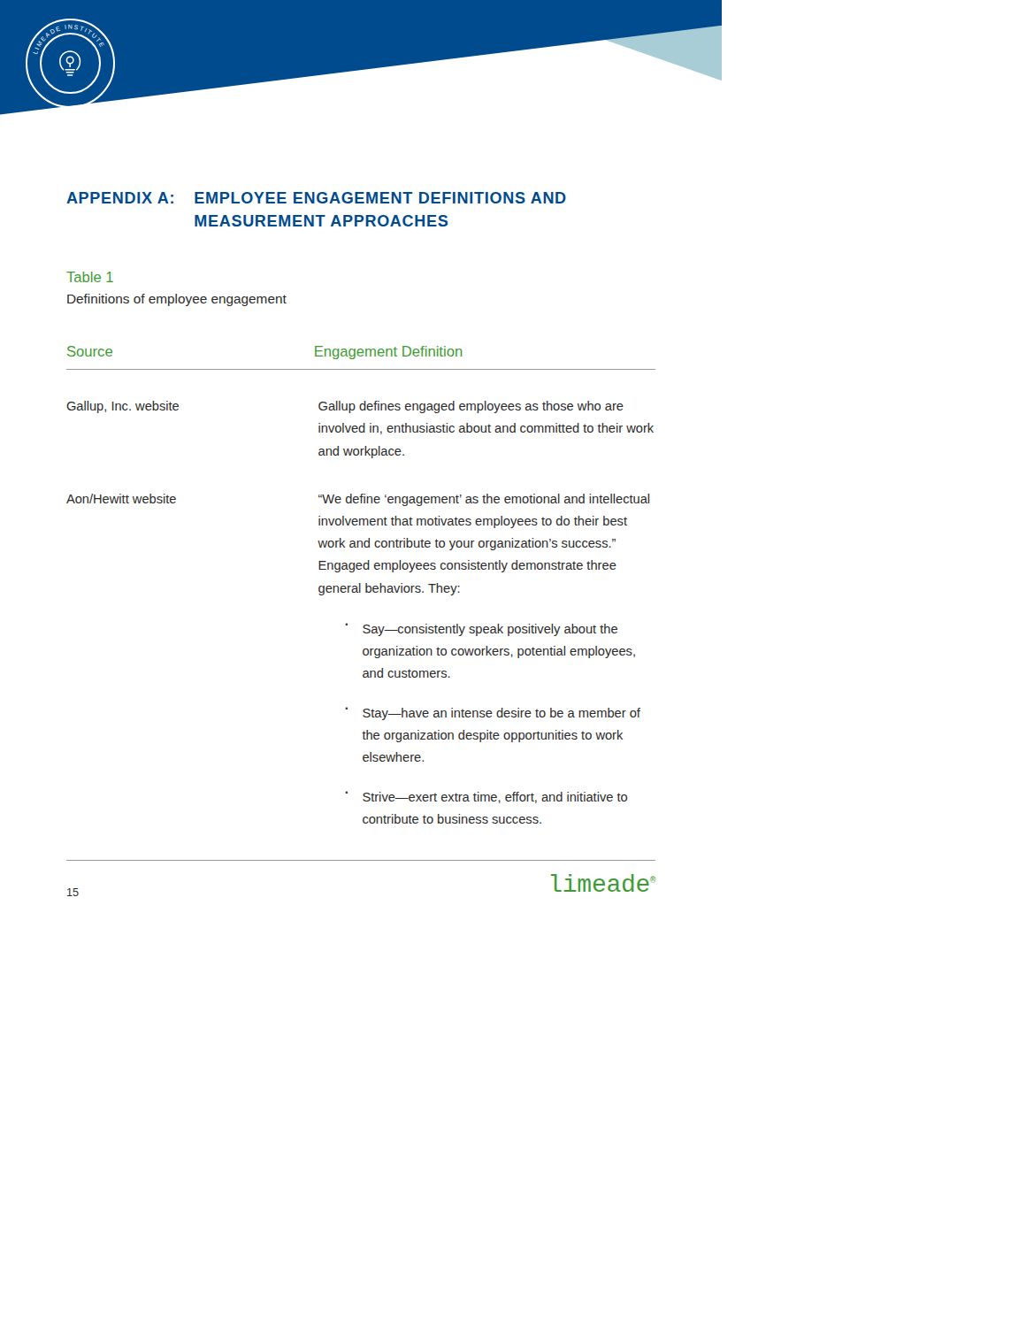LIMEADE INSTITUTE
Appendix A: Employee Engagement Definitions and Measurement Approaches
Table 1
Definitions of employee engagement
| Source | Engagement Definition |
| --- | --- |
| Gallup, Inc. website | Gallup defines engaged employees as those who are involved in, enthusiastic about and committed to their work and workplace. |
| Aon/Hewitt website | “We define ‘engagement’ as the emotional and intellectual involvement that motivates employees to do their best work and contribute to your organization’s success.” Engaged employees consistently demonstrate three general behaviors. They: Say—consistently speak positively about the organization to coworkers, potential employees, and customers. Stay—have an intense desire to be a member of the organization despite opportunities to work elsewhere. Strive—exert extra time, effort, and initiative to contribute to business success. |
15
limeade®